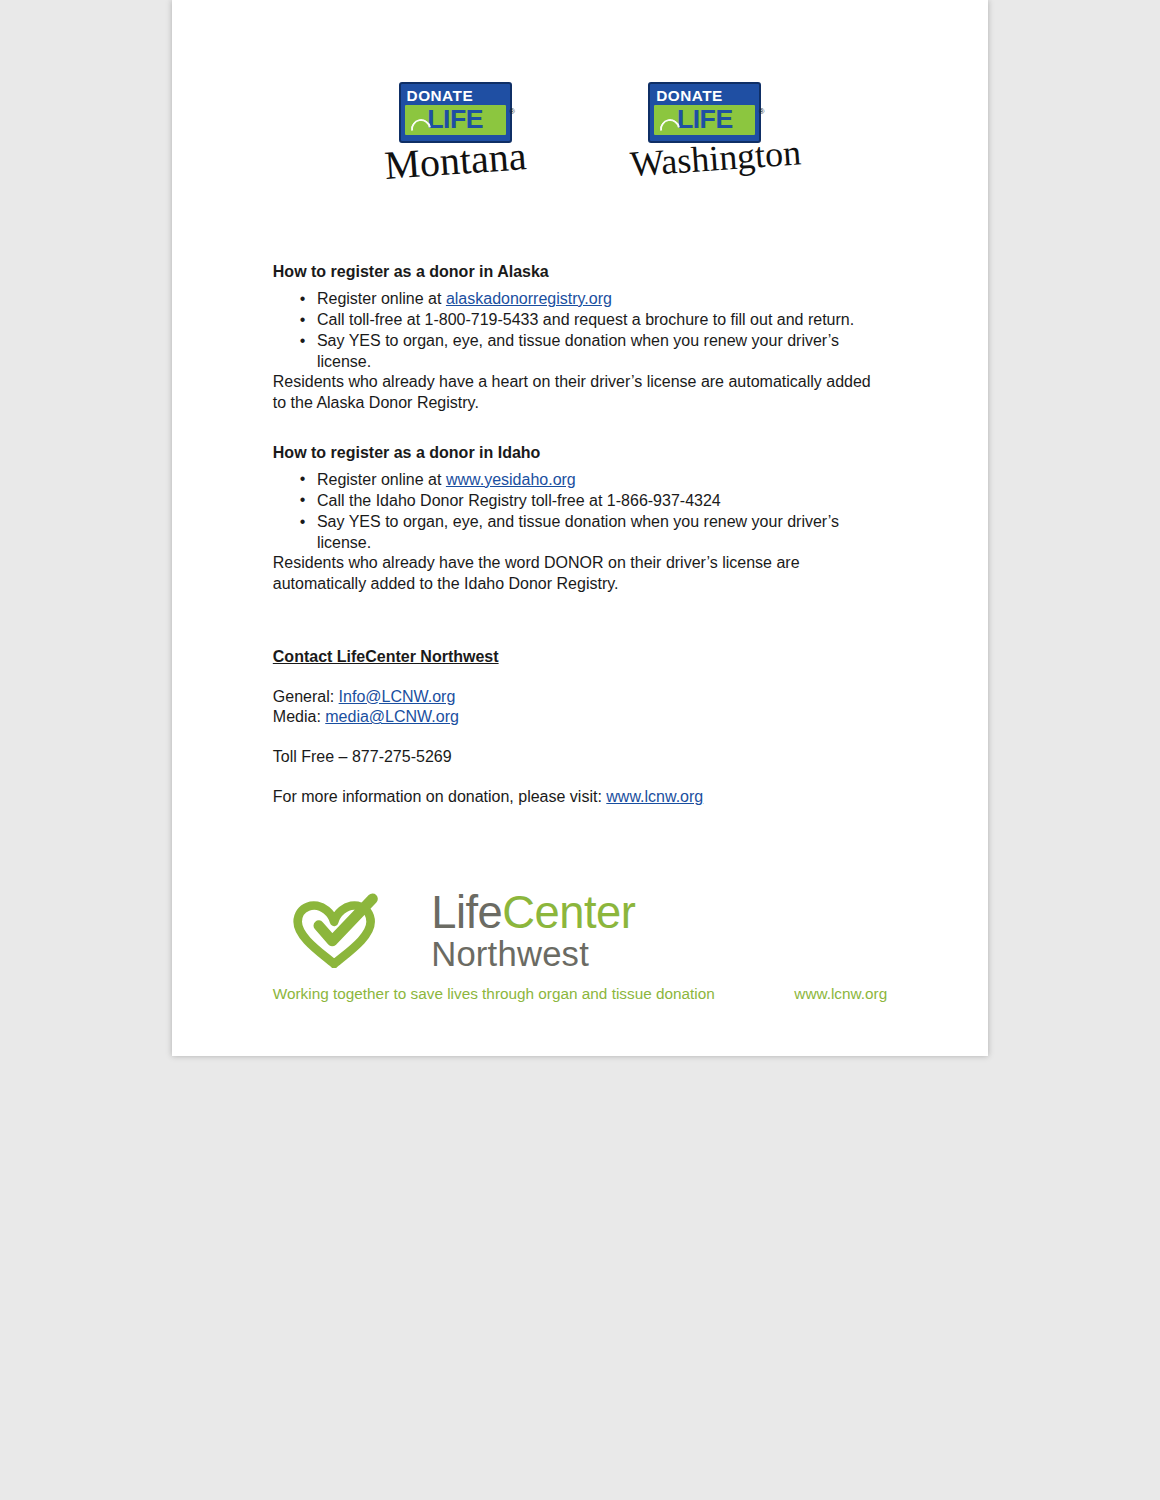DONATE LIFE ®
Montana
DONATE LIFE ®
Washington
How to register as a donor in Alaska
Register online at alaskadonorregistry.org
Call toll-free at 1-800-719-5433 and request a brochure to fill out and return.
Say YES to organ, eye, and tissue donation when you renew your driver’s license.
Residents who already have a heart on their driver’s license are automatically added to the Alaska Donor Registry.
How to register as a donor in Idaho
Register online at www.yesidaho.org
Call the Idaho Donor Registry toll-free at 1-866-937-4324
Say YES to organ, eye, and tissue donation when you renew your driver’s license.
Residents who already have the word DONOR on their driver’s license are automatically added to the Idaho Donor Registry.
Contact LifeCenter Northwest
General: Info@LCNW.org
Media: media@LCNW.org
Toll Free – 877-275-5269
For more information on donation, please visit: www.lcnw.org
LifeCenter Northwest
Working together to save lives through organ and tissue donation www.lcnw.org